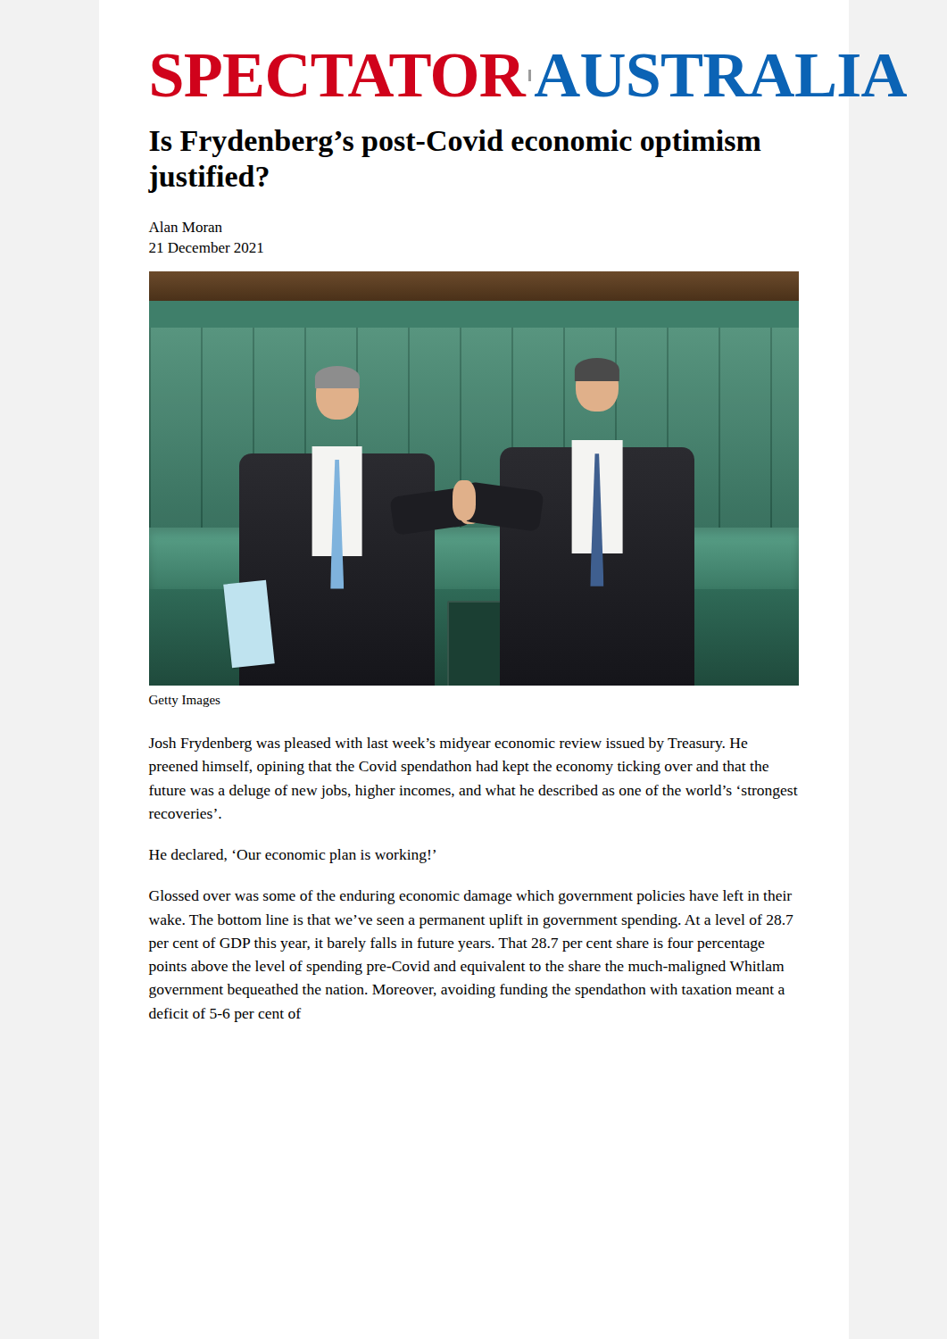SPECTATOR AUSTRALIA
Is Frydenberg’s post-Covid economic optimism justified?
Alan Moran 21 December 2021
Getty Images
Josh Frydenberg was pleased with last week’s midyear economic review issued by Treasury. He preened himself, opining that the Covid spendathon had kept the economy ticking over and that the future was a deluge of new jobs, higher incomes, and what he described as one of the world’s ‘strongest recoveries’.
He declared, ‘Our economic plan is working!’
Glossed over was some of the enduring economic damage which government policies have left in their wake. The bottom line is that we’ve seen a permanent uplift in government spending. At a level of 28.7 per cent of GDP this year, it barely falls in future years. That 28.7 per cent share is four percentage points above the level of spending pre-Covid and equivalent to the share the much-maligned Whitlam government bequeathed the nation. Moreover, avoiding funding the spendathon with taxation meant a deficit of 5-6 per cent of